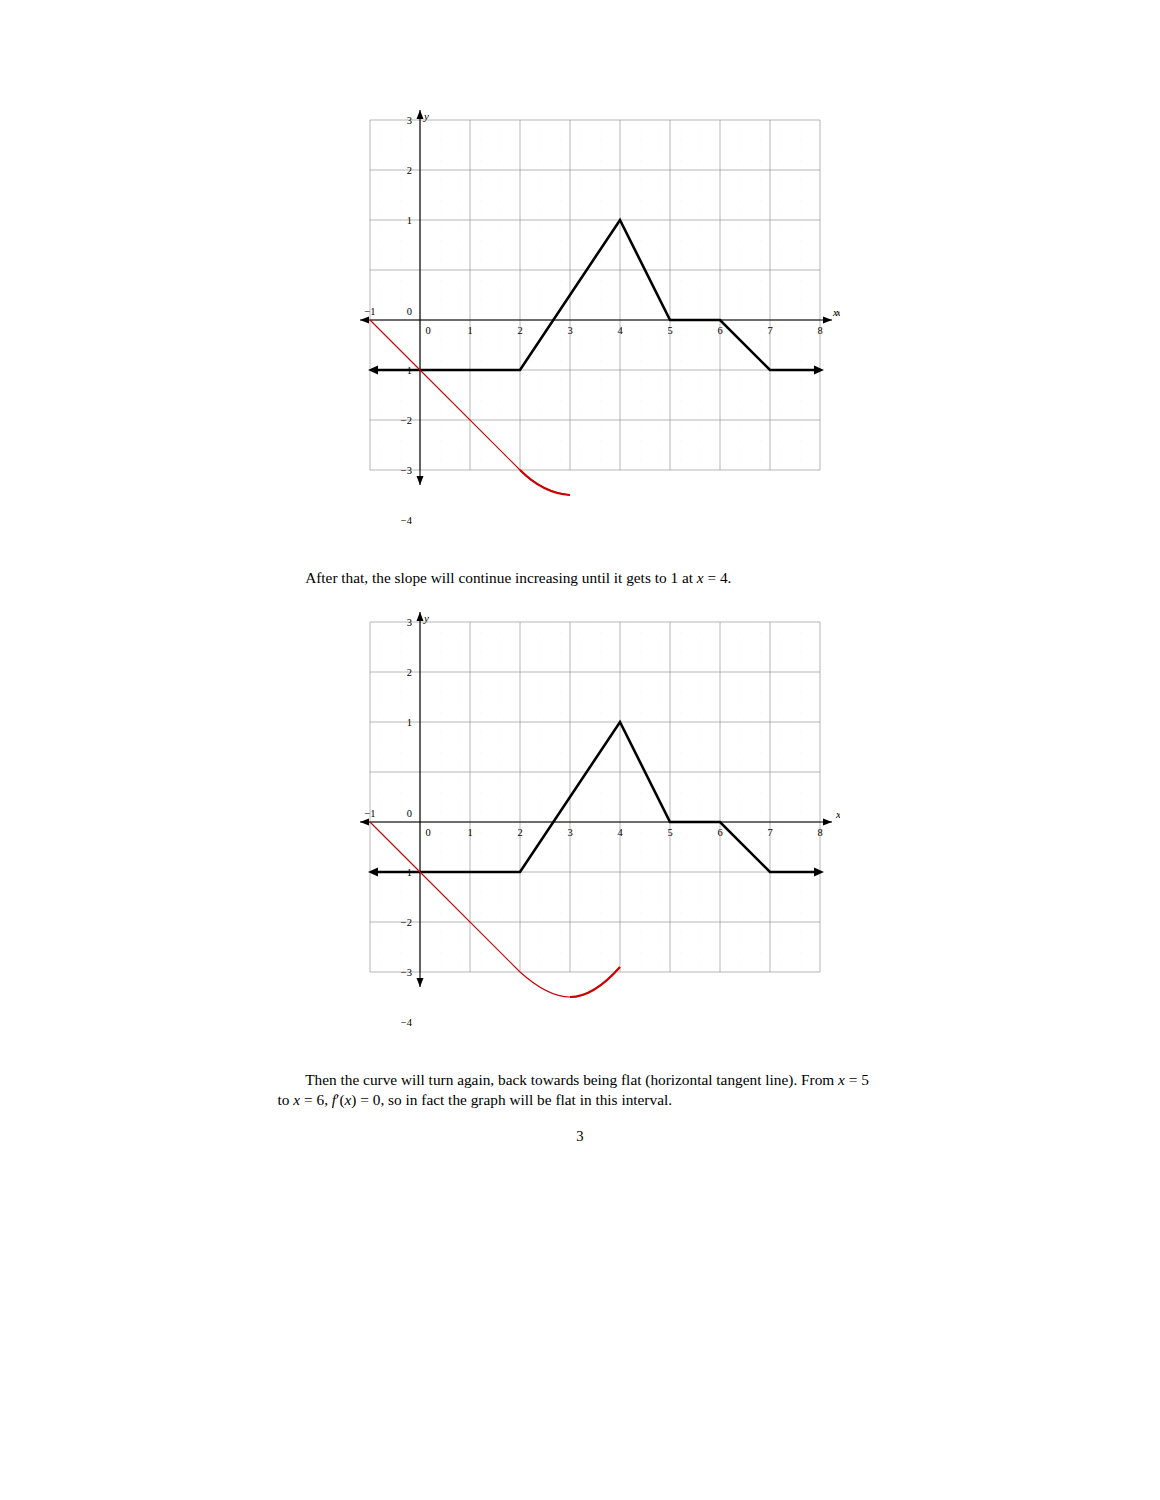y x x 3 2 1 0 1 −2 −3 −4 −1 0 1 2 3 4 5 6 7 8
After that, the slope will continue increasing until it gets to 1 at x = 4.
y x 3 2 1 0 1 −2 −3 −4 −1 0 1 2 3 4 5 6 7 8
Then the curve will turn again, back towards being flat (horizontal tangent line). From x = 5 to x = 6, f′(x) = 0, so in fact the graph will be flat in this interval.
3